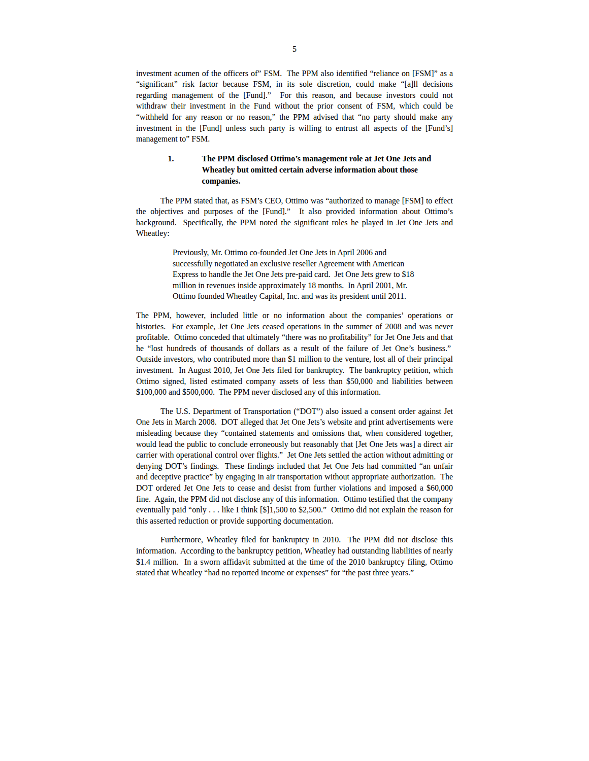5
investment acumen of the officers of” FSM. The PPM also identified “reliance on [FSM]” as a “significant” risk factor because FSM, in its sole discretion, could make “[a]ll decisions regarding management of the [Fund].” For this reason, and because investors could not withdraw their investment in the Fund without the prior consent of FSM, which could be “withheld for any reason or no reason,” the PPM advised that “no party should make any investment in the [Fund] unless such party is willing to entrust all aspects of the [Fund’s] management to” FSM.
1. The PPM disclosed Ottimo’s management role at Jet One Jets and Wheatley but omitted certain adverse information about those companies.
The PPM stated that, as FSM’s CEO, Ottimo was “authorized to manage [FSM] to effect the objectives and purposes of the [Fund].” It also provided information about Ottimo’s background. Specifically, the PPM noted the significant roles he played in Jet One Jets and Wheatley:
Previously, Mr. Ottimo co-founded Jet One Jets in April 2006 and successfully negotiated an exclusive reseller Agreement with American Express to handle the Jet One Jets pre-paid card. Jet One Jets grew to $18 million in revenues inside approximately 18 months. In April 2001, Mr. Ottimo founded Wheatley Capital, Inc. and was its president until 2011.
The PPM, however, included little or no information about the companies’ operations or histories. For example, Jet One Jets ceased operations in the summer of 2008 and was never profitable. Ottimo conceded that ultimately “there was no profitability” for Jet One Jets and that he “lost hundreds of thousands of dollars as a result of the failure of Jet One’s business.” Outside investors, who contributed more than $1 million to the venture, lost all of their principal investment. In August 2010, Jet One Jets filed for bankruptcy. The bankruptcy petition, which Ottimo signed, listed estimated company assets of less than $50,000 and liabilities between $100,000 and $500,000. The PPM never disclosed any of this information.
The U.S. Department of Transportation (“DOT”) also issued a consent order against Jet One Jets in March 2008. DOT alleged that Jet One Jets’s website and print advertisements were misleading because they “contained statements and omissions that, when considered together, would lead the public to conclude erroneously but reasonably that [Jet One Jets was] a direct air carrier with operational control over flights.” Jet One Jets settled the action without admitting or denying DOT’s findings. These findings included that Jet One Jets had committed “an unfair and deceptive practice” by engaging in air transportation without appropriate authorization. The DOT ordered Jet One Jets to cease and desist from further violations and imposed a $60,000 fine. Again, the PPM did not disclose any of this information. Ottimo testified that the company eventually paid “only . . . like I think [$]1,500 to $2,500.” Ottimo did not explain the reason for this asserted reduction or provide supporting documentation.
Furthermore, Wheatley filed for bankruptcy in 2010. The PPM did not disclose this information. According to the bankruptcy petition, Wheatley had outstanding liabilities of nearly $1.4 million. In a sworn affidavit submitted at the time of the 2010 bankruptcy filing, Ottimo stated that Wheatley “had no reported income or expenses” for “the past three years.”